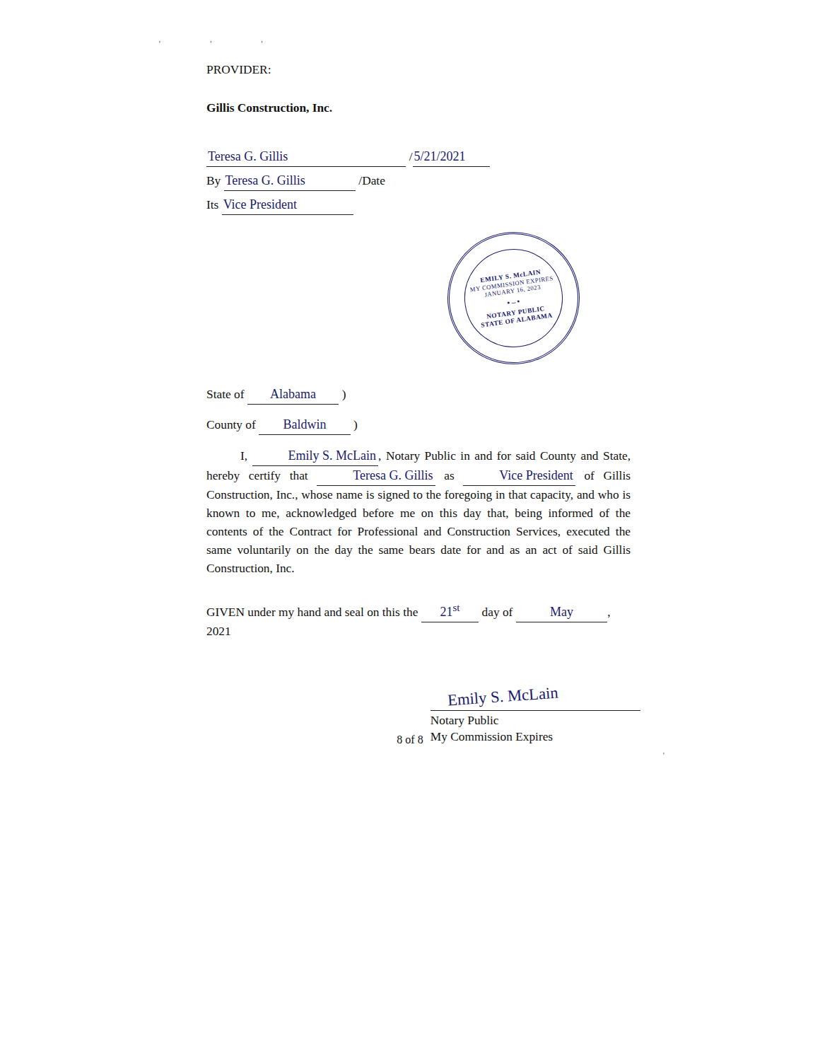' ' '
PROVIDER:
Gillis Construction, Inc.
Teresa G. Gillis /5/21/2021
By Teresa G. Gillis /Date
Its Vice President
EMILY S. McLAIN
MY COMMISSION EXPIRES
JANUARY 16, 2023
•–•
NOTARY PUBLIC
STATE OF ALABAMA
State of Alabama )
County of Baldwin )
I, Emily S. McLain, Notary Public in and for said County and State, hereby certify that Teresa G. Gillis as Vice President of Gillis Construction, Inc., whose name is signed to the foregoing in that capacity, and who is known to me, acknowledged before me on this day that, being informed of the contents of the Contract for Professional and Construction Services, executed the same voluntarily on the day the same bears date for and as an act of said Gillis Construction, Inc.
GIVEN under my hand and seal on this the 21st day of May, 2021
Emily S. McLain
Notary Public
My Commission Expires
8 of 8
'